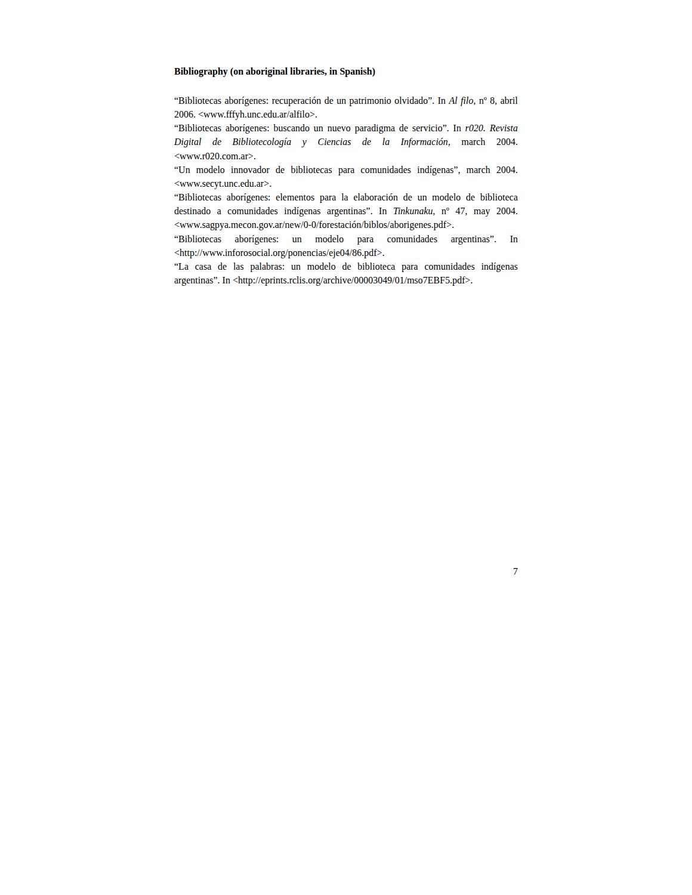Bibliography (on aboriginal libraries, in Spanish)
“Bibliotecas aborígenes: recuperación de un patrimonio olvidado”. In Al filo, nº 8, abril 2006. <www.fffyh.unc.edu.ar/alfilo>.
“Bibliotecas aborígenes: buscando un nuevo paradigma de servicio”. In r020. Revista Digital de Bibliotecología y Ciencias de la Información, march 2004. <www.r020.com.ar>.
“Un modelo innovador de bibliotecas para comunidades indígenas”, march 2004. <www.secyt.unc.edu.ar>.
“Bibliotecas aborígenes: elementos para la elaboración de un modelo de biblioteca destinado a comunidades indígenas argentinas”. In Tinkunaku, nº 47, may 2004. <www.sagpya.mecon.gov.ar/new/0-0/forestación/biblos/aborigenes.pdf>.
“Bibliotecas aborígenes: un modelo para comunidades argentinas”. In <http://www.inforosocial.org/ponencias/eje04/86.pdf>.
“La casa de las palabras: un modelo de biblioteca para comunidades indígenas argentinas”. In <http://eprints.rclis.org/archive/00003049/01/mso7EBF5.pdf>.
7